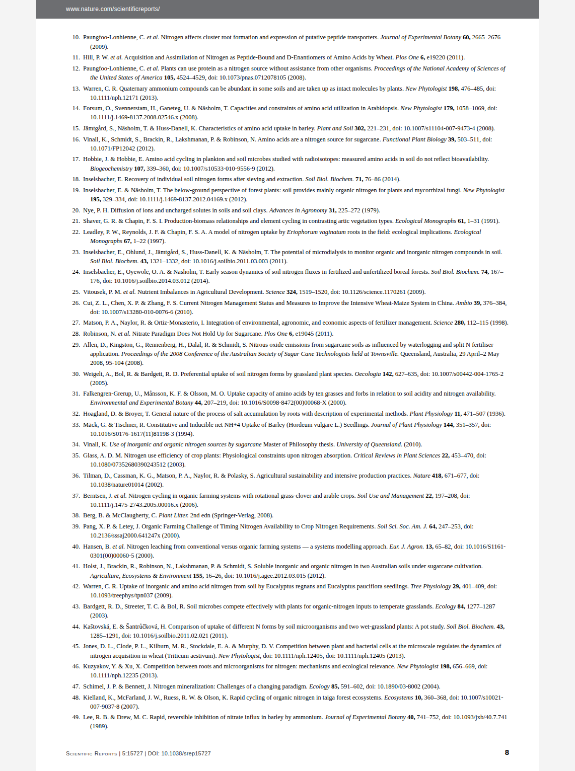www.nature.com/scientificreports/
Paungfoo-Lonhienne, C. et al. Nitrogen affects cluster root formation and expression of putative peptide transporters. Journal of Experimental Botany 60, 2665–2676 (2009).
Hill, P. W. et al. Acquisition and Assimilation of Nitrogen as Peptide-Bound and D-Enantiomers of Amino Acids by Wheat. Plos One 6, e19220 (2011).
Paungfoo-Lonhienne, C. et al. Plants can use protein as a nitrogen source without assistance from other organisms. Proceedings of the National Academy of Sciences of the United States of America 105, 4524–4529, doi: 10.1073/pnas.0712078105 (2008).
Warren, C. R. Quaternary ammonium compounds can be abundant in some soils and are taken up as intact molecules by plants. New Phytologist 198, 476–485, doi: 10.1111/nph.12171 (2013).
Forsum, O., Svennerstam, H., Ganeteg, U. & Näsholm, T. Capacities and constraints of amino acid utilization in Arabidopsis. New Phytologist 179, 1058–1069, doi: 10.1111/j.1469-8137.2008.02546.x (2008).
Jämtgård, S., Näsholm, T. & Huss-Danell, K. Characteristics of amino acid uptake in barley. Plant and Soil 302, 221–231, doi: 10.1007/s11104-007-9473-4 (2008).
Vinall, K., Schmidt, S., Brackin, R., Lakshmanan, P. & Robinson, N. Amino acids are a nitrogen source for sugarcane. Functional Plant Biology 39, 503–511, doi: 10.1071/FP12042 (2012).
Hobbie, J. & Hobbie, E. Amino acid cycling in plankton and soil microbes studied with radioisotopes: measured amino acids in soil do not reflect bioavailability. Biogeochemistry 107, 339–360, doi: 10.1007/s10533-010-9556-9 (2012).
Inselsbacher, E. Recovery of individual soil nitrogen forms after sieving and extraction. Soil Biol. Biochem. 71, 76–86 (2014).
Inselsbacher, E. & Näsholm, T. The below-ground perspective of forest plants: soil provides mainly organic nitrogen for plants and mycorrhizal fungi. New Phytologist 195, 329–334, doi: 10.1111/j.1469-8137.2012.04169.x (2012).
Nye, P. H. Diffusion of ions and uncharged solutes in soils and soil clays. Advances in Agronomy 31, 225–272 (1979).
Shaver, G. R. & Chapin, F. S. I. Production-biomass relationships and element cycling in contrasting artic vegetation types. Ecological Monographs 61, 1–31 (1991).
Leadley, P. W., Reynolds, J. F. & Chapin, F. S. A. A model of nitrogen uptake by Eriophorum vaginatum roots in the field: ecological implications. Ecological Monographs 67, 1–22 (1997).
Inselsbacher, E., Ohlund, J., Jämtgård, S., Huss-Danell, K. & Näsholm, T. The potential of microdialysis to monitor organic and inorganic nitrogen compounds in soil. Soil Biol. Biochem. 43, 1321–1332, doi: 10.1016/j.soilbio.2011.03.003 (2011).
Inselsbacher, E., Oyewole, O. A. & Nasholm, T. Early season dynamics of soil nitrogen fluxes in fertilized and unfertilized boreal forests. Soil Biol. Biochem. 74, 167–176, doi: 10.1016/j.soilbio.2014.03.012 (2014).
Vitousek, P. M. et al. Nutrient Imbalances in Agricultural Development. Science 324, 1519–1520, doi: 10.1126/science.1170261 (2009).
Cui, Z. L., Chen, X. P. & Zhang, F. S. Current Nitrogen Management Status and Measures to Improve the Intensive Wheat-Maize System in China. Ambio 39, 376–384, doi: 10.1007/s13280-010-0076-6 (2010).
Matson, P. A., Naylor, R. & Ortiz-Monasterio, I. Integration of environmental, agronomic, and economic aspects of fertilizer management. Science 280, 112–115 (1998).
Robinson, N. et al. Nitrate Paradigm Does Not Hold Up for Sugarcane. Plos One 6, e19045 (2011).
Allen, D., Kingston, G., Rennenberg, H., Dalal, R. & Schmidt, S. Nitrous oxide emissions from sugarcane soils as influenced by waterlogging and split N fertiliser application. Proceedings of the 2008 Conference of the Australian Society of Sugar Cane Technologists held at Townsville. Queensland, Australia, 29 April–2 May 2008, 95-104 (2008).
Weigelt, A., Bol, R. & Bardgett, R. D. Preferential uptake of soil nitrogen forms by grassland plant species. Oecologia 142, 627–635, doi: 10.1007/s00442-004-1765-2 (2005).
Falkengren-Grerup, U., Månsson, K. F. & Olsson, M. O. Uptake capacity of amino acids by ten grasses and forbs in relation to soil acidity and nitrogen availability. Environmental and Experimental Botany 44, 207–219, doi: 10.1016/S0098-8472(00)00068-X (2000).
Hoagland, D. & Broyer, T. General nature of the process of salt accumulation by roots with description of experimental methods. Plant Physiology 11, 471–507 (1936).
Mäck, G. & Tischner, R. Constitutive and Inducible net NH+4 Uptake of Barley (Hordeum vulgare L.) Seedlings. Journal of Plant Physiology 144, 351–357, doi: 10.1016/S0176-1617(11)81198-3 (1994).
Vinall, K. Use of inorganic and organic nitrogen sources by sugarcane Master of Philosophy thesis. University of Queensland. (2010).
Glass, A. D. M. Nitrogen use efficiency of crop plants: Physiological constraints upon nitrogen absorption. Critical Reviews in Plant Sciences 22, 453–470, doi: 10.1080/07352680390243512 (2003).
Tilman, D., Cassman, K. G., Matson, P. A., Naylor, R. & Polasky, S. Agricultural sustainability and intensive production practices. Nature 418, 671–677, doi: 10.1038/nature01014 (2002).
Berntsen, J. et al. Nitrogen cycling in organic farming systems with rotational grass-clover and arable crops. Soil Use and Management 22, 197–208, doi: 10.1111/j.1475-2743.2005.00016.x (2006).
Berg, B. & McClaugherty, C. Plant Litter. 2nd edn (Springer-Verlag, 2008).
Pang, X. P. & Letey, J. Organic Farming Challenge of Timing Nitrogen Availability to Crop Nitrogen Requirements. Soil Sci. Soc. Am. J. 64, 247–253, doi: 10.2136/sssaj2000.641247x (2000).
Hansen, B. et al. Nitrogen leaching from conventional versus organic farming systems — a systems modelling approach. Eur. J. Agron. 13, 65–82, doi: 10.1016/S1161-0301(00)00060-5 (2000).
Holst, J., Brackin, R., Robinson, N., Lakshmanan, P. & Schmidt, S. Soluble inorganic and organic nitrogen in two Australian soils under sugarcane cultivation. Agriculture, Ecosystems & Environment 155, 16–26, doi: 10.1016/j.agee.2012.03.015 (2012).
Warren, C. R. Uptake of inorganic and amino acid nitrogen from soil by Eucalyptus regnans and Eucalyptus pauciflora seedlings. Tree Physiology 29, 401–409, doi: 10.1093/treephys/tpn037 (2009).
Bardgett, R. D., Streeter, T. C. & Bol, R. Soil microbes compete effectively with plants for organic-nitrogen inputs to temperate grasslands. Ecology 84, 1277–1287 (2003).
Kaštovská, E. & Šantrůčková, H. Comparison of uptake of different N forms by soil microorganisms and two wet-grassland plants: A pot study. Soil Biol. Biochem. 43, 1285–1291, doi: 10.1016/j.soilbio.2011.02.021 (2011).
Jones, D. L., Clode, P. L., Kilburn, M. R., Stockdale, E. A. & Murphy, D. V. Competition between plant and bacterial cells at the microscale regulates the dynamics of nitrogen acquisition in wheat (Triticum aestivum). New Phytologist, doi: 10.1111/nph.12405, doi: 10.1111/nph.12405 (2013).
Kuzyakov, Y. & Xu, X. Competition between roots and microorganisms for nitrogen: mechanisms and ecological relevance. New Phytologist 198, 656–669, doi: 10.1111/nph.12235 (2013).
Schimel, J. P. & Bennett, J. Nitrogen mineralization: Challenges of a changing paradigm. Ecology 85, 591–602, doi: 10.1890/03-8002 (2004).
Kielland, K., McFarland, J. W., Ruess, R. W. & Olson, K. Rapid cycling of organic nitrogen in taiga forest ecosystems. Ecosystems 10, 360–368, doi: 10.1007/s10021-007-9037-8 (2007).
Lee, R. B. & Drew, M. C. Rapid, reversible inhibition of nitrate influx in barley by ammonium. Journal of Experimental Botany 40, 741–752, doi: 10.1093/jxb/40.7.741 (1989).
Scientific Reports | 5:15727 | DOI: 10.1038/srep15727
8